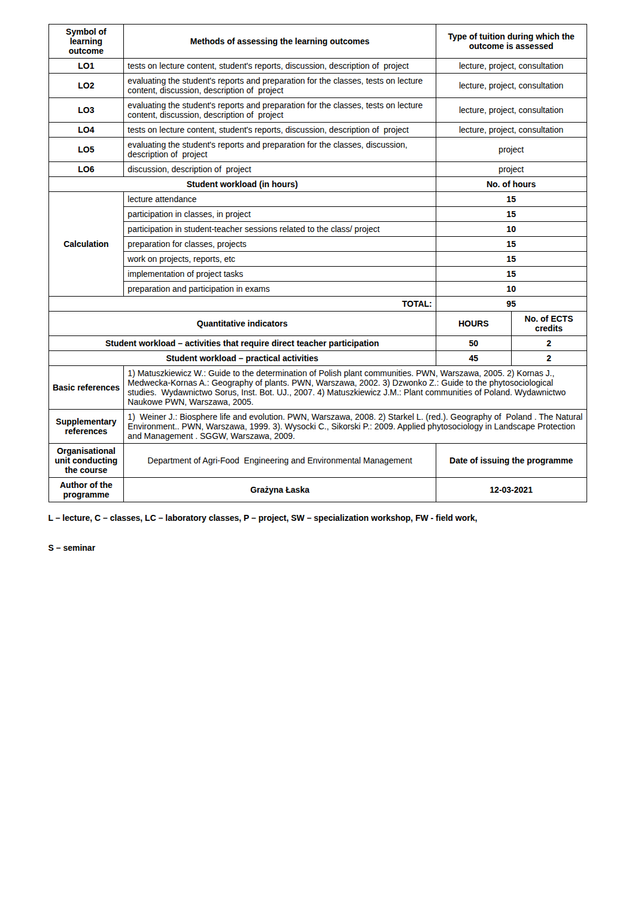| Symbol of learning outcome | Methods of assessing the learning outcomes | Type of tuition during which the outcome is assessed |
| LO1 | tests on lecture content, student's reports, discussion, description of project | lecture, project, consultation |
| LO2 | evaluating the student's reports and preparation for the classes, tests on lecture content, discussion, description of project | lecture, project, consultation |
| LO3 | evaluating the student's reports and preparation for the classes, tests on lecture content, discussion, description of project | lecture, project, consultation |
| LO4 | tests on lecture content, student's reports, discussion, description of project | lecture, project, consultation |
| LO5 | evaluating the student's reports and preparation for the classes, discussion, description of project | project |
| LO6 | discussion, description of project | project |
| Student workload (in hours) | No. of hours |
| Calculation | lecture attendance | 15 |
| participation in classes, in project | 15 |
| participation in student-teacher sessions related to the class/ project | 10 |
| preparation for classes, projects | 15 |
| work on projects, reports, etc | 15 |
| implementation of project tasks | 15 |
| preparation and participation in exams | 10 |
| TOTAL: | 95 |
| Quantitative indicators | / HOURS / No. of ECTS credits / |
| Student workload – activities that require direct teacher participation | / 50 / 2 / |
| Student workload – practical activities | / 45 / 2 / |
| Basic references | 1) Matuszkiewicz W.: Guide to the determination of Polish plant communities. PWN, Warszawa, 2005. 2) Kornas J., Medwecka-Kornas A.: Geography of plants. PWN, Warszawa, 2002. 3) Dzwonko Z.: Guide to the phytosociological studies. Wydawnictwo Sorus, Inst. Bot. UJ., 2007. 4) Matuszkiewicz J.M.: Plant communities of Poland. Wydawnictwo Naukowe PWN, Warszawa, 2005. |
| Supplementary references | 1) Weiner J.: Biosphere life and evolution. PWN, Warszawa, 2008. 2) Starkel L. (red.). Geography of Poland . The Natural Environment.. PWN, Warszawa, 1999. 3). Wysocki C., Sikorski P.: 2009. Applied phytosociology in Landscape Protection and Management . SGGW, Warszawa, 2009. |
| Organisational unit conducting the course | Department of Agri-Food Engineering and Environmental Management | Date of issuing the programme |
| Author of the programme | Grażyna Łaska | 12-03-2021 |
L – lecture, C – classes, LC – laboratory classes, P – project, SW – specialization workshop, FW - field work,
S – seminar